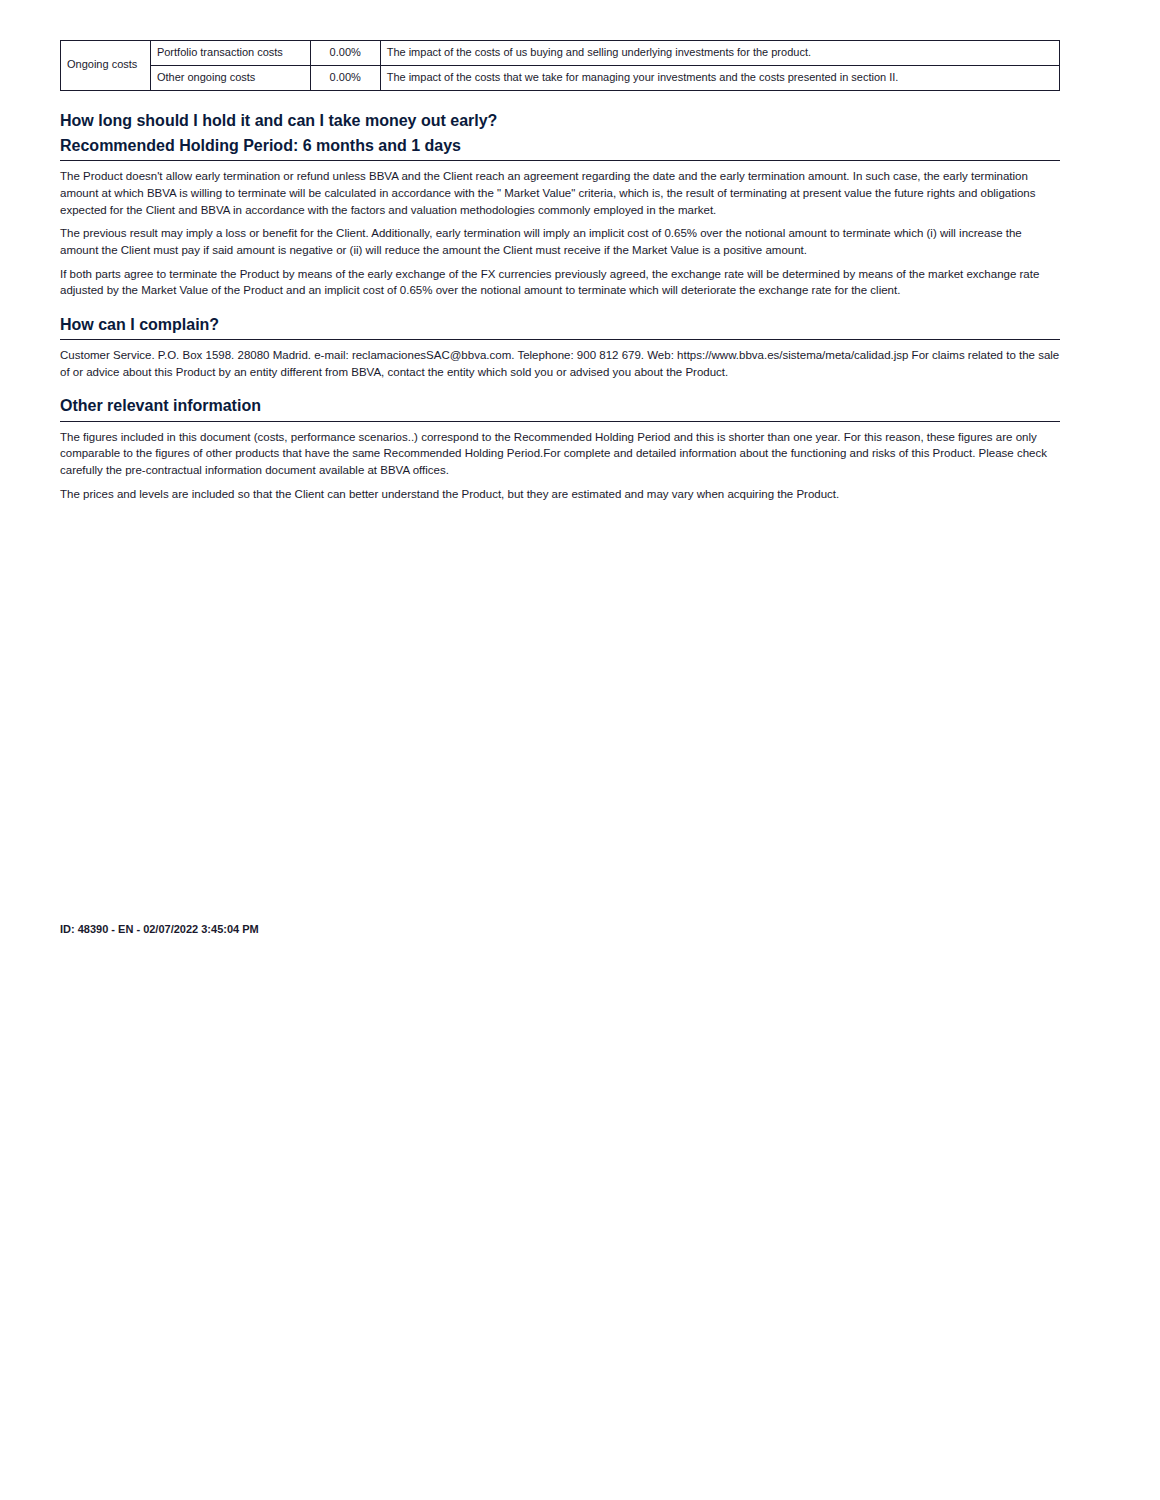| Ongoing costs | Portfolio transaction costs | 0.00% | The impact of the costs of us buying and selling underlying investments for the product. |
| Other ongoing costs | 0.00% | The impact of the costs that we take for managing your investments and the costs presented in section II. |
How long should I hold it and can I take money out early?
Recommended Holding Period: 6 months and 1 days
The Product doesn't allow early termination or refund unless BBVA and the Client reach an agreement regarding the date and the early termination amount. In such case, the early termination amount at which BBVA is willing to terminate will be calculated in accordance with the " Market Value" criteria, which is, the result of terminating at present value the future rights and obligations expected for the Client and BBVA in accordance with the factors and valuation methodologies commonly employed in the market.
The previous result may imply a loss or benefit for the Client. Additionally, early termination will imply an implicit cost of 0.65% over the notional amount to terminate which (i) will increase the amount the Client must pay if said amount is negative or (ii) will reduce the amount the Client must receive if the Market Value is a positive amount.
If both parts agree to terminate the Product by means of the early exchange of the FX currencies previously agreed, the exchange rate will be determined by means of the market exchange rate adjusted by the Market Value of the Product and an implicit cost of 0.65% over the notional amount to terminate which will deteriorate the exchange rate for the client.
How can I complain?
Customer Service. P.O. Box 1598. 28080 Madrid. e-mail: reclamacionesSAC@bbva.com. Telephone: 900 812 679. Web: https://www.bbva.es/sistema/meta/calidad.jsp For claims related to the sale of or advice about this Product by an entity different from BBVA, contact the entity which sold you or advised you about the Product.
Other relevant information
The figures included in this document (costs, performance scenarios..) correspond to the Recommended Holding Period and this is shorter than one year. For this reason, these figures are only comparable to the figures of other products that have the same Recommended Holding Period.For complete and detailed information about the functioning and risks of this Product. Please check carefully the pre-contractual information document available at BBVA offices.
The prices and levels are included so that the Client can better understand the Product, but they are estimated and may vary when acquiring the Product.
ID: 48390 - EN - 02/07/2022 3:45:04 PM